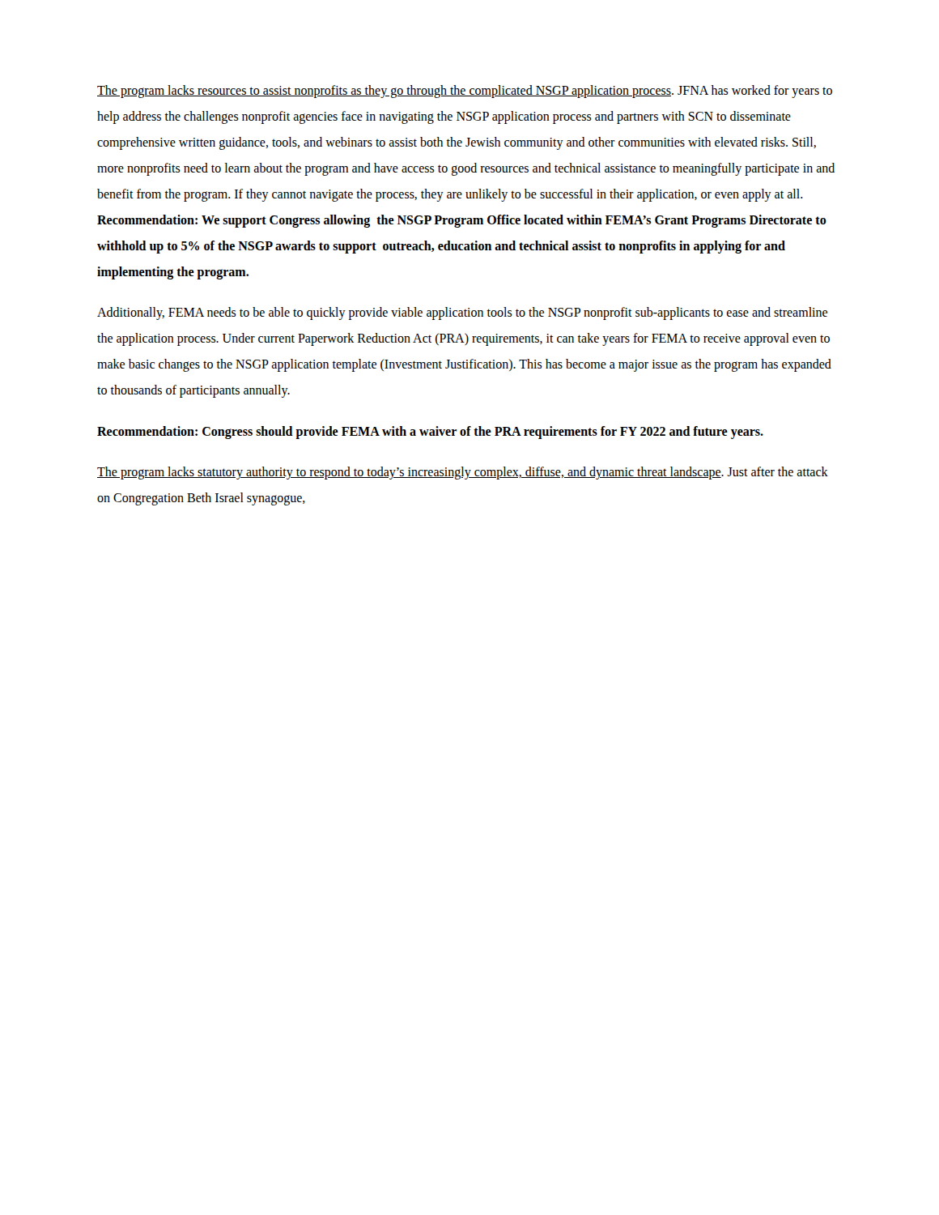The program lacks resources to assist nonprofits as they go through the complicated NSGP application process. JFNA has worked for years to help address the challenges nonprofit agencies face in navigating the NSGP application process and partners with SCN to disseminate comprehensive written guidance, tools, and webinars to assist both the Jewish community and other communities with elevated risks. Still, more nonprofits need to learn about the program and have access to good resources and technical assistance to meaningfully participate in and benefit from the program. If they cannot navigate the process, they are unlikely to be successful in their application, or even apply at all. Recommendation: We support Congress allowing the NSGP Program Office located within FEMA’s Grant Programs Directorate to withhold up to 5% of the NSGP awards to support outreach, education and technical assist to nonprofits in applying for and implementing the program.
Additionally, FEMA needs to be able to quickly provide viable application tools to the NSGP nonprofit sub-applicants to ease and streamline the application process. Under current Paperwork Reduction Act (PRA) requirements, it can take years for FEMA to receive approval even to make basic changes to the NSGP application template (Investment Justification). This has become a major issue as the program has expanded to thousands of participants annually.
Recommendation: Congress should provide FEMA with a waiver of the PRA requirements for FY 2022 and future years.
The program lacks statutory authority to respond to today’s increasingly complex, diffuse, and dynamic threat landscape. Just after the attack on Congregation Beth Israel synagogue,